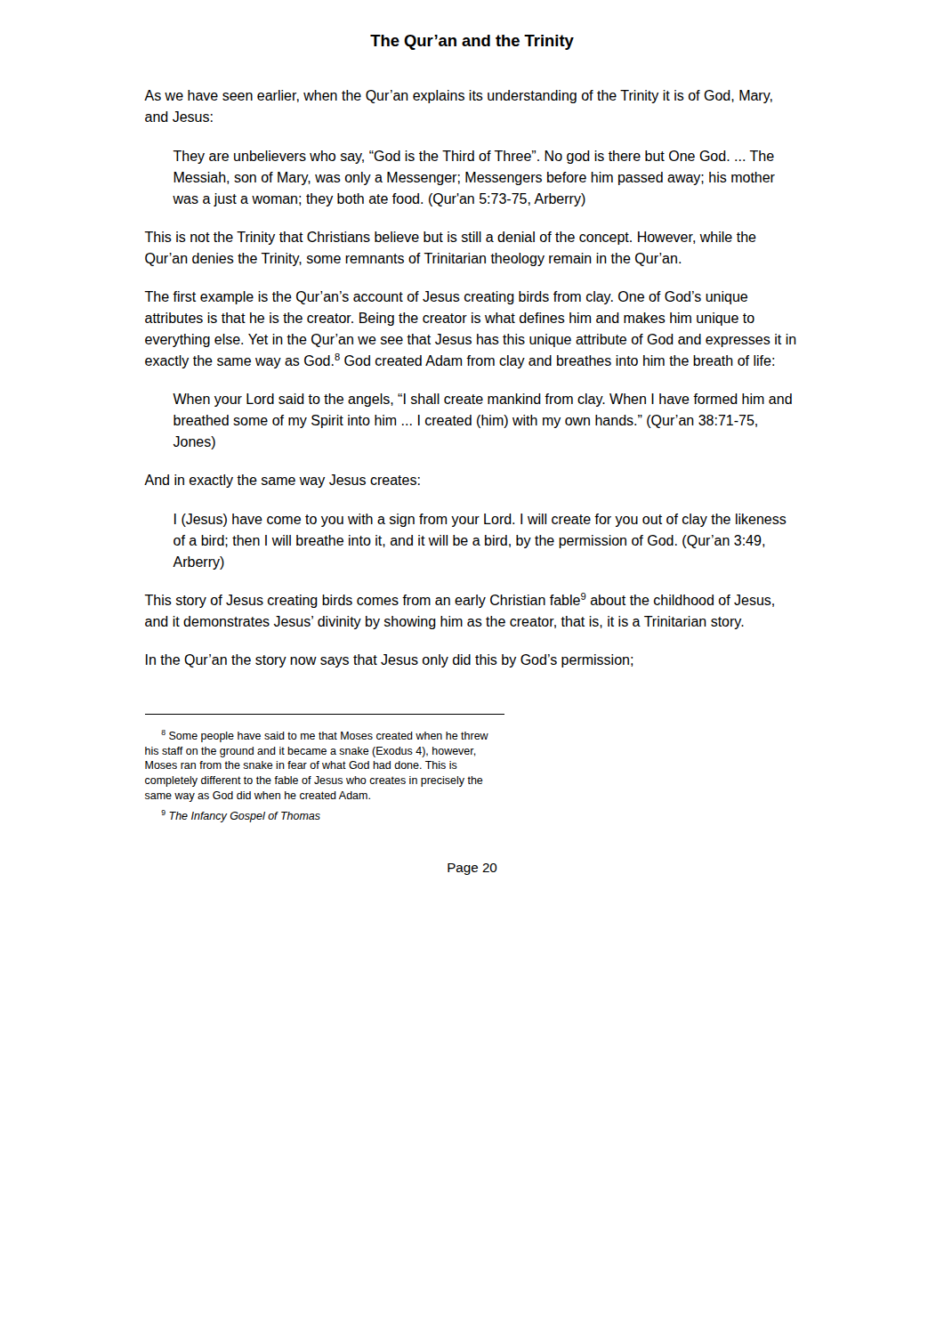The Qur’an and the Trinity
As we have seen earlier, when the Qur’an explains its understanding of the Trinity it is of God, Mary, and Jesus:
They are unbelievers who say, “God is the Third of Three”. No god is there but One God. ... The Messiah, son of Mary, was only a Messenger; Messengers before him passed away; his mother was a just a woman; they both ate food. (Qur'an 5:73-75, Arberry)
This is not the Trinity that Christians believe but is still a denial of the concept. However, while the Qur’an denies the Trinity, some remnants of Trinitarian theology remain in the Qur’an.
The first example is the Qur’an’s account of Jesus creating birds from clay. One of God’s unique attributes is that he is the creator. Being the creator is what defines him and makes him unique to everything else. Yet in the Qur’an we see that Jesus has this unique attribute of God and expresses it in exactly the same way as God.8 God created Adam from clay and breathes into him the breath of life:
When your Lord said to the angels, “I shall create mankind from clay. When I have formed him and breathed some of my Spirit into him ... I created (him) with my own hands.” (Qur’an 38:71-75, Jones)
And in exactly the same way Jesus creates:
I (Jesus) have come to you with a sign from your Lord. I will create for you out of clay the likeness of a bird; then I will breathe into it, and it will be a bird, by the permission of God. (Qur’an 3:49, Arberry)
This story of Jesus creating birds comes from an early Christian fable9 about the childhood of Jesus, and it demonstrates Jesus’ divinity by showing him as the creator, that is, it is a Trinitarian story.
In the Qur’an the story now says that Jesus only did this by God’s permission;
8 Some people have said to me that Moses created when he threw his staff on the ground and it became a snake (Exodus 4), however, Moses ran from the snake in fear of what God had done. This is completely different to the fable of Jesus who creates in precisely the same way as God did when he created Adam.
9 The Infancy Gospel of Thomas
Page 20